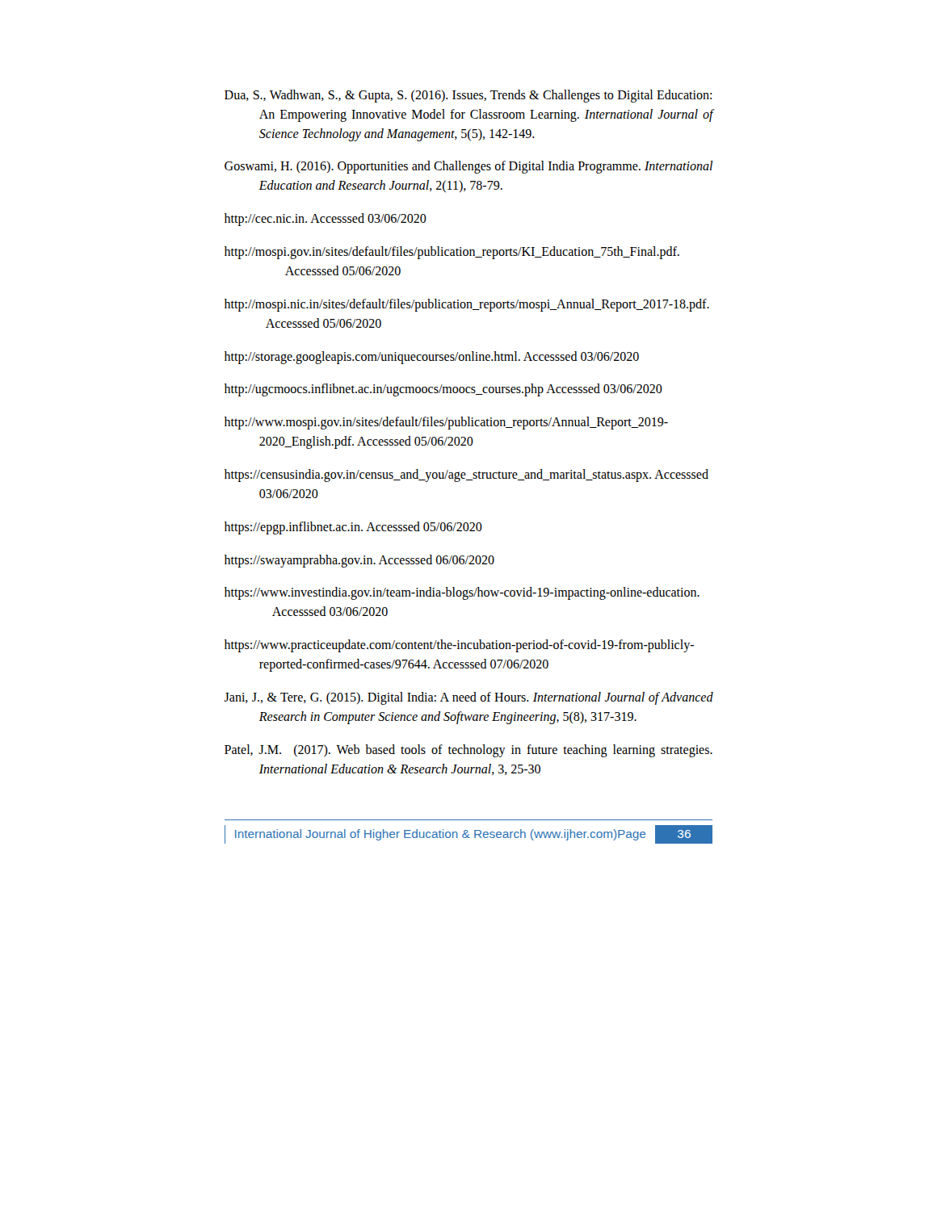Dua, S., Wadhwan, S., & Gupta, S. (2016). Issues, Trends & Challenges to Digital Education: An Empowering Innovative Model for Classroom Learning. International Journal of Science Technology and Management, 5(5), 142-149.
Goswami, H. (2016). Opportunities and Challenges of Digital India Programme. International Education and Research Journal, 2(11), 78-79.
http://cec.nic.in. Accesssed 03/06/2020
http://mospi.gov.in/sites/default/files/publication_reports/KI_Education_75th_Final.pdf. Accesssed 05/06/2020
http://mospi.nic.in/sites/default/files/publication_reports/mospi_Annual_Report_2017-18.pdf. Accesssed 05/06/2020
http://storage.googleapis.com/uniquecourses/online.html. Accesssed 03/06/2020
http://ugcmoocs.inflibnet.ac.in/ugcmoocs/moocs_courses.php Accesssed 03/06/2020
http://www.mospi.gov.in/sites/default/files/publication_reports/Annual_Report_2019-2020_English.pdf. Accesssed 05/06/2020
https://censusindia.gov.in/census_and_you/age_structure_and_marital_status.aspx. Accesssed 03/06/2020
https://epgp.inflibnet.ac.in. Accesssed 05/06/2020
https://swayamprabha.gov.in. Accesssed 06/06/2020
https://www.investindia.gov.in/team-india-blogs/how-covid-19-impacting-online-education. Accesssed 03/06/2020
https://www.practiceupdate.com/content/the-incubation-period-of-covid-19-from-publicly-reported-confirmed-cases/97644. Accesssed 07/06/2020
Jani, J., & Tere, G. (2015). Digital India: A need of Hours. International Journal of Advanced Research in Computer Science and Software Engineering, 5(8), 317-319.
Patel, J.M. (2017). Web based tools of technology in future teaching learning strategies. International Education & Research Journal, 3, 25-30
International Journal of Higher Education & Research (www.ijher.com)
Page
36